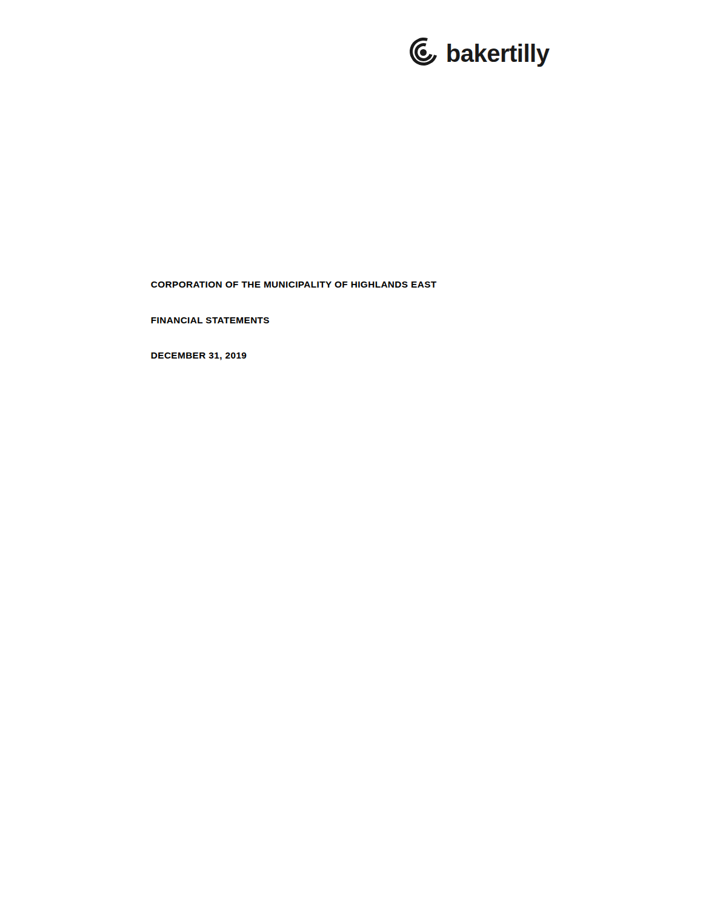bakertilly
CORPORATION OF THE MUNICIPALITY OF HIGHLANDS EAST
FINANCIAL STATEMENTS
DECEMBER 31, 2019